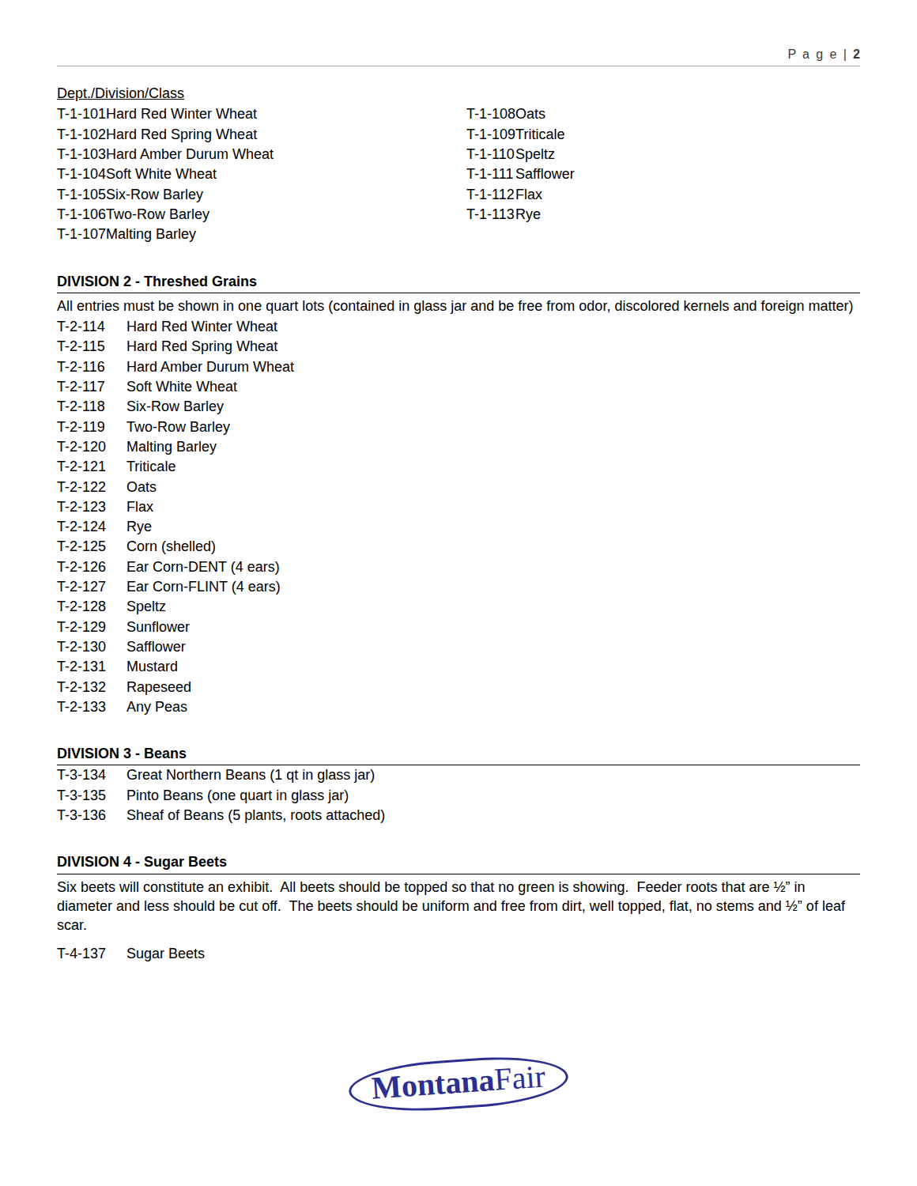P a g e | 2
Dept./Division/Class
| T-1-101 | Hard Red Winter Wheat | T-1-108 | Oats |
| T-1-102 | Hard Red Spring Wheat | T-1-109 | Triticale |
| T-1-103 | Hard Amber Durum Wheat | T-1-110 | Speltz |
| T-1-104 | Soft White Wheat | T-1-111 | Safflower |
| T-1-105 | Six-Row Barley | T-1-112 | Flax |
| T-1-106 | Two-Row Barley | T-1-113 | Rye |
| T-1-107 | Malting Barley | | |
DIVISION 2 - Threshed Grains
All entries must be shown in one quart lots (contained in glass jar and be free from odor, discolored kernels and foreign matter)
| T-2-114 | Hard Red Winter Wheat |
| T-2-115 | Hard Red Spring Wheat |
| T-2-116 | Hard Amber Durum Wheat |
| T-2-117 | Soft White Wheat |
| T-2-118 | Six-Row Barley |
| T-2-119 | Two-Row Barley |
| T-2-120 | Malting Barley |
| T-2-121 | Triticale |
| T-2-122 | Oats |
| T-2-123 | Flax |
| T-2-124 | Rye |
| T-2-125 | Corn (shelled) |
| T-2-126 | Ear Corn-DENT (4 ears) |
| T-2-127 | Ear Corn-FLINT (4 ears) |
| T-2-128 | Speltz |
| T-2-129 | Sunflower |
| T-2-130 | Safflower |
| T-2-131 | Mustard |
| T-2-132 | Rapeseed |
| T-2-133 | Any Peas |
DIVISION 3 - Beans
| T-3-134 | Great Northern Beans (1 qt in glass jar) |
| T-3-135 | Pinto Beans (one quart in glass jar) |
| T-3-136 | Sheaf of Beans (5 plants, roots attached) |
DIVISION 4 - Sugar Beets
Six beets will constitute an exhibit. All beets should be topped so that no green is showing. Feeder roots that are ½” in diameter and less should be cut off. The beets should be uniform and free from dirt, well topped, flat, no stems and ½” of leaf scar.
| T-4-137 | Sugar Beets |
Montana Fair